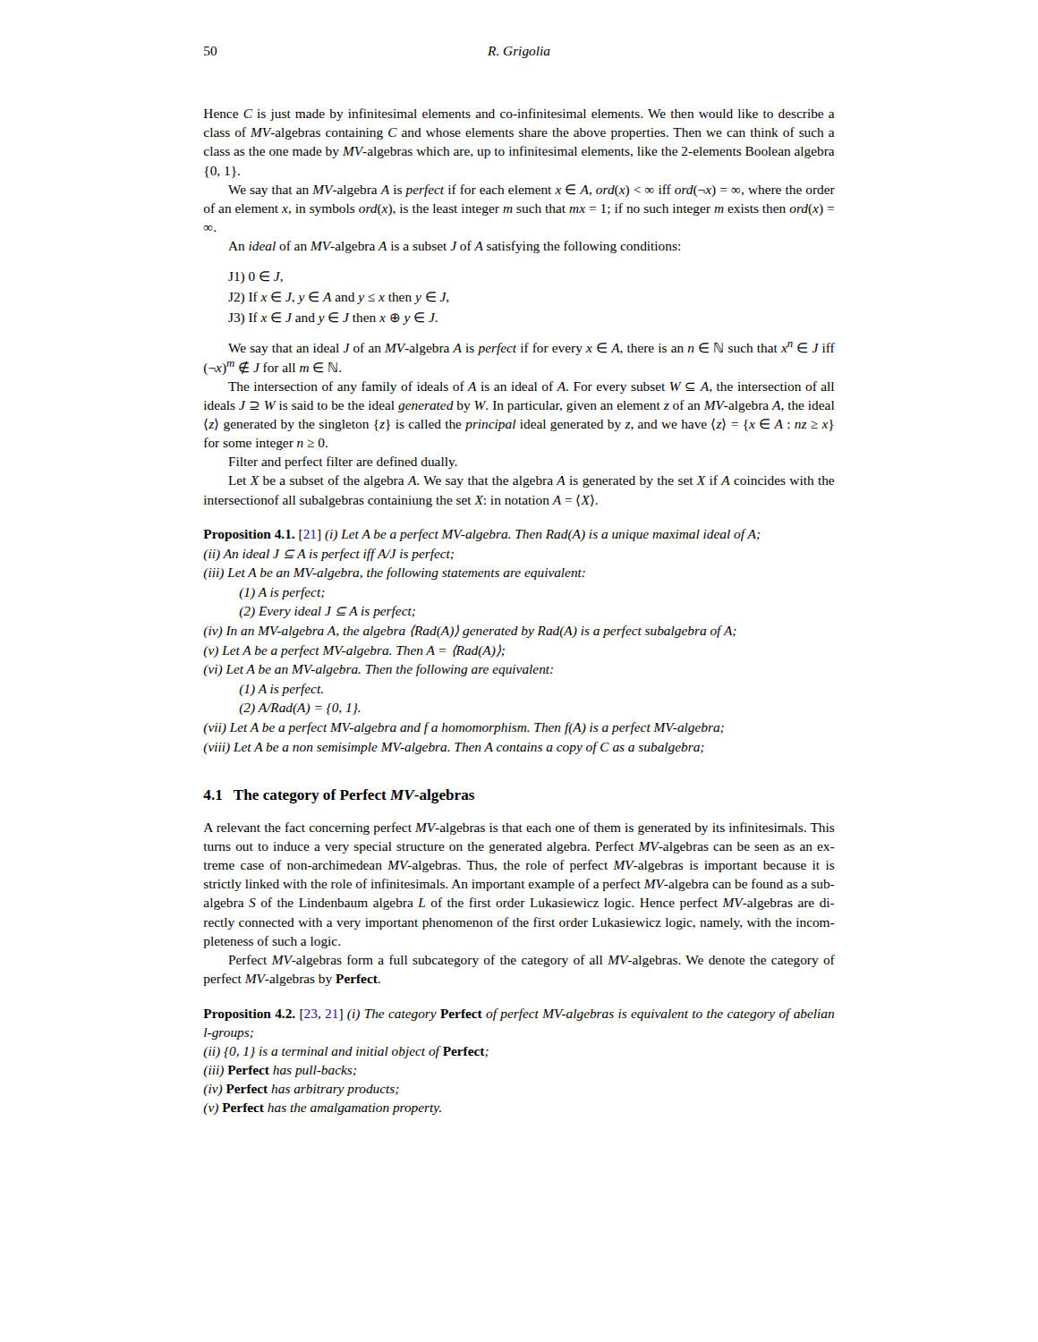50 R. Grigolia 50
Hence C is just made by infinitesimal elements and co-infinitesimal elements. We then would like to describe a class of MV-algebras containing C and whose elements share the above properties. Then we can think of such a class as the one made by MV-algebras which are, up to infinitesimal elements, like the 2-elements Boolean algebra {0, 1}.
We say that an MV-algebra A is perfect if for each element x ∈ A, ord(x) < ∞ iff ord(¬x) = ∞, where the order of an element x, in symbols ord(x), is the least integer m such that mx = 1; if no such integer m exists then ord(x) = ∞.
An ideal of an MV-algebra A is a subset J of A satisfying the following conditions:
J1) 0 ∈ J,
J2) If x ∈ J, y ∈ A and y ≤ x then y ∈ J,
J3) If x ∈ J and y ∈ J then x ⊕ y ∈ J.
We say that an ideal J of an MV-algebra A is perfect if for every x ∈ A, there is an n ∈ ℕ such that xn ∈ J iff (¬x)m ∉ J for all m ∈ ℕ.
The intersection of any family of ideals of A is an ideal of A. For every subset W ⊆ A, the intersection of all ideals J ⊇ W is said to be the ideal generated by W. In particular, given an element z of an MV-algebra A, the ideal ⟨z⟩ generated by the singleton {z} is called the principal ideal generated by z, and we have ⟨z⟩ = {x ∈ A : nz ≥ x} for some integer n ≥ 0.
Filter and perfect filter are defined dually.
Let X be a subset of the algebra A. We say that the algebra A is generated by the set X if A coincides with the intersectionof all subalgebras containiung the set X: in notation A = ⟨X⟩.
Proposition 4.1. [21] (i) Let A be a perfect MV-algebra. Then Rad(A) is a unique maximal ideal of A;
(ii) An ideal J ⊆ A is perfect iff A/J is perfect;
(iii) Let A be an MV-algebra, the following statements are equivalent:
(1) A is perfect;
(2) Every ideal J ⊆ A is perfect;
(iv) In an MV-algebra A, the algebra ⟨Rad(A)⟩ generated by Rad(A) is a perfect subalgebra of A;
(v) Let A be a perfect MV-algebra. Then A = ⟨Rad(A)⟩;
(vi) Let A be an MV-algebra. Then the following are equivalent:
(1) A is perfect.
(2) A/Rad(A) = {0, 1}.
(vii) Let A be a perfect MV-algebra and f a homomorphism. Then f(A) is a perfect MV-algebra;
(viii) Let A be a non semisimple MV-algebra. Then A contains a copy of C as a subalgebra;
4.1 The category of Perfect MV-algebras
A relevant the fact concerning perfect MV-algebras is that each one of them is generated by its infinitesimals. This turns out to induce a very special structure on the generated algebra. Perfect MV-algebras can be seen as an extreme case of non-archimedean MV-algebras. Thus, the role of perfect MV-algebras is important because it is strictly linked with the role of infinitesimals. An important example of a perfect MV-algebra can be found as a subalgebra S of the Lindenbaum algebra L of the first order Lukasiewicz logic. Hence perfect MV-algebras are directly connected with a very important phenomenon of the first order Lukasiewicz logic, namely, with the incompleteness of such a logic.
Perfect MV-algebras form a full subcategory of the category of all MV-algebras. We denote the category of perfect MV-algebras by Perfect.
Proposition 4.2. [23, 21] (i) The category Perfect of perfect MV-algebras is equivalent to the category of abelian l-groups;
(ii) {0, 1} is a terminal and initial object of Perfect;
(iii) Perfect has pull-backs;
(iv) Perfect has arbitrary products;
(v) Perfect has the amalgamation property.